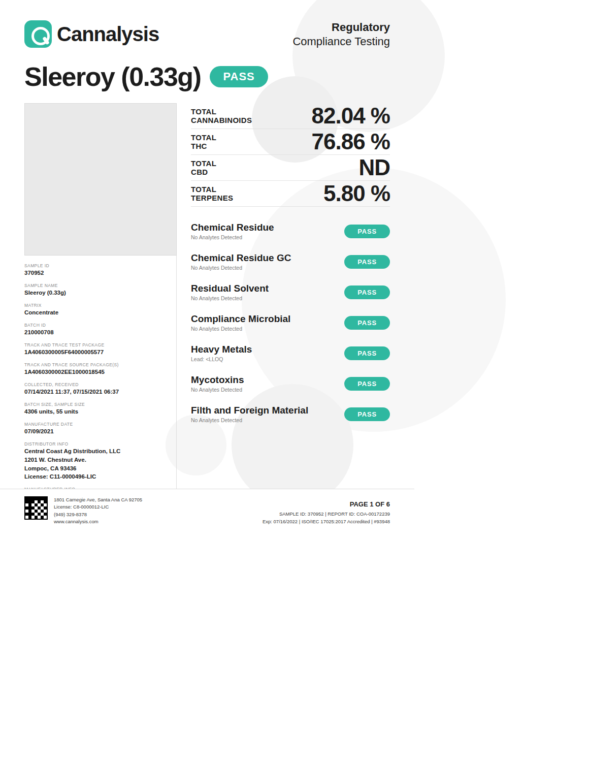Cannalysis
Regulatory
Compliance Testing
Sleeroy (0.33g)
PASS
SAMPLE ID
370952
SAMPLE NAME
Sleeroy (0.33g)
MATRIX
Concentrate
BATCH ID
210000708
TRACK AND TRACE TEST PACKAGE
1A4060300005F64000005577
TRACK AND TRACE SOURCE PACKAGE(S)
1A4060300002EE1000018545
COLLECTED, RECEIVED
07/14/2021 11:37, 07/15/2021 06:37
BATCH SIZE, SAMPLE SIZE
4306 units, 55 units
MANUFACTURE DATE
07/09/2021
DISTRIBUTOR INFO
Central Coast Ag Distribution, LLC
1201 W. Chestnut Ave.
Lompoc, CA 93436
License: C11-0000496-LIC
MANUFACTURER INFO
Central Coast AG Products, LLC
1201 West Chestnut Ave.
Lompoc, CA 93436
License: CDPH-10003156
| TOTAL CANNABINOIDS | 82.04 % |
| TOTAL THC | 76.86 % |
| TOTAL CBD | ND |
| TOTAL TERPENES | 5.80 % |
Chemical Residue
No Analytes Detected
PASS
Chemical Residue GC
No Analytes Detected
PASS
Residual Solvent
No Analytes Detected
PASS
Compliance Microbial
No Analytes Detected
PASS
Heavy Metals
Lead: <LLOQ
PASS
Mycotoxins
No Analytes Detected
PASS
Filth and Foreign Material
No Analytes Detected
PASS
1801 Carnegie Ave, Santa Ana CA 92705
License: C8-0000012-LIC
(949) 329-8378
www.cannalysis.com
PAGE 1 OF 6
SAMPLE ID: 370952 | REPORT ID: COA-00172239
Exp: 07/16/2022 | ISO/IEC 17025:2017 Accredited | #93948